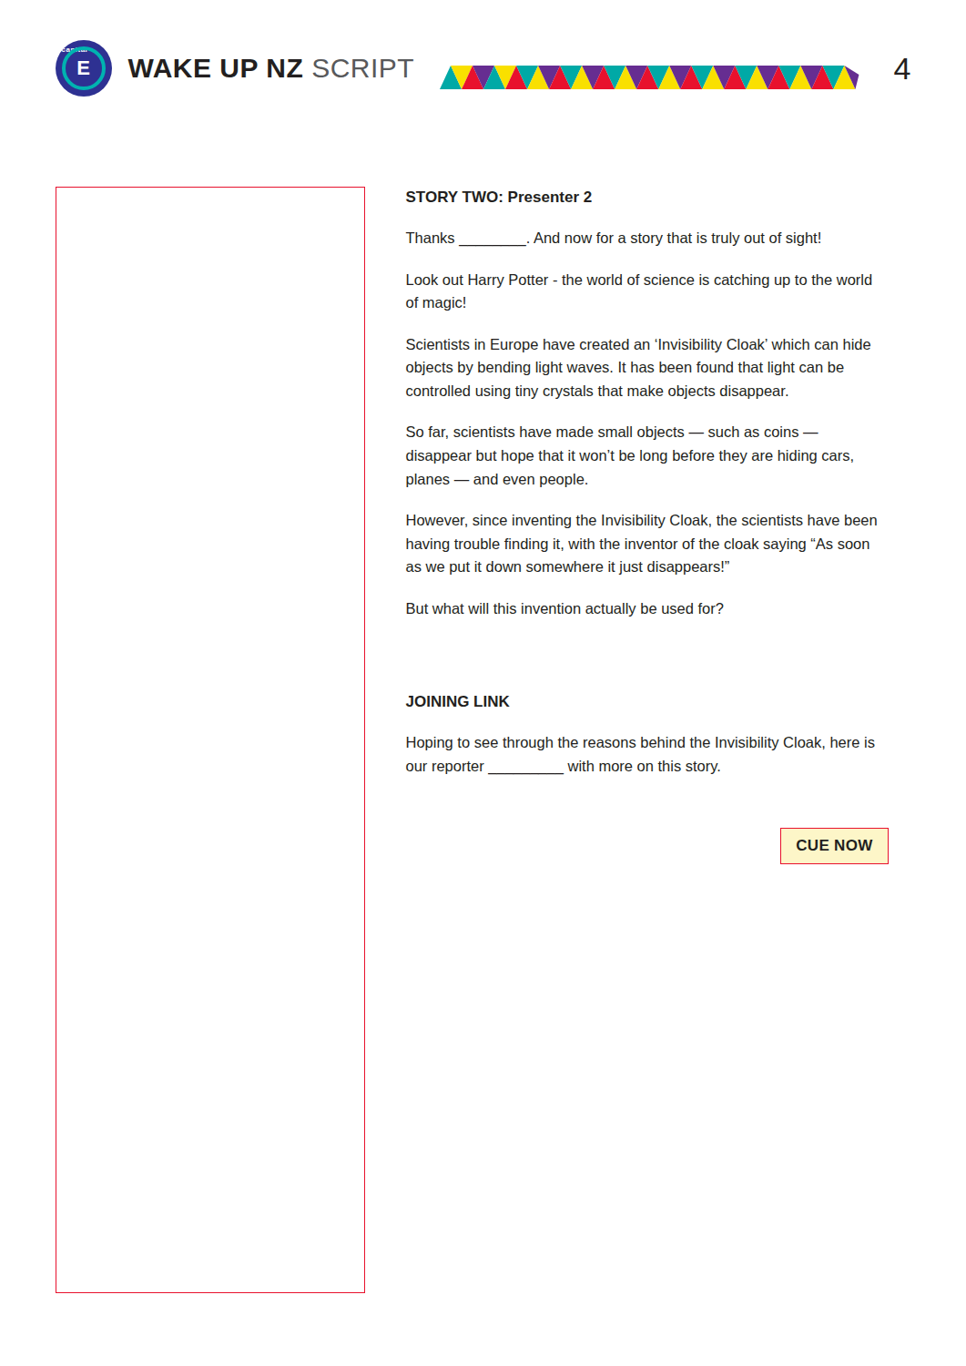capital E
WAKE UP NZ SCRIPT
4
STORY TWO: Presenter 2
Thanks ________. And now for a story that is truly out of sight!
Look out Harry Potter - the world of science is catching up to the world of magic!
Scientists in Europe have created an ‘Invisibility Cloak’ which can hide objects by bending light waves. It has been found that light can be controlled using tiny crystals that make objects disappear.
So far, scientists have made small objects — such as coins — disappear but hope that it won’t be long before they are hiding cars, planes — and even people.
However, since inventing the Invisibility Cloak, the scientists have been having trouble finding it, with the inventor of the cloak saying “As soon as we put it down somewhere it just disappears!”
But what will this invention actually be used for?
JOINING LINK
Hoping to see through the reasons behind the Invisibility Cloak, here is our reporter _________ with more on this story.
CUE NOW